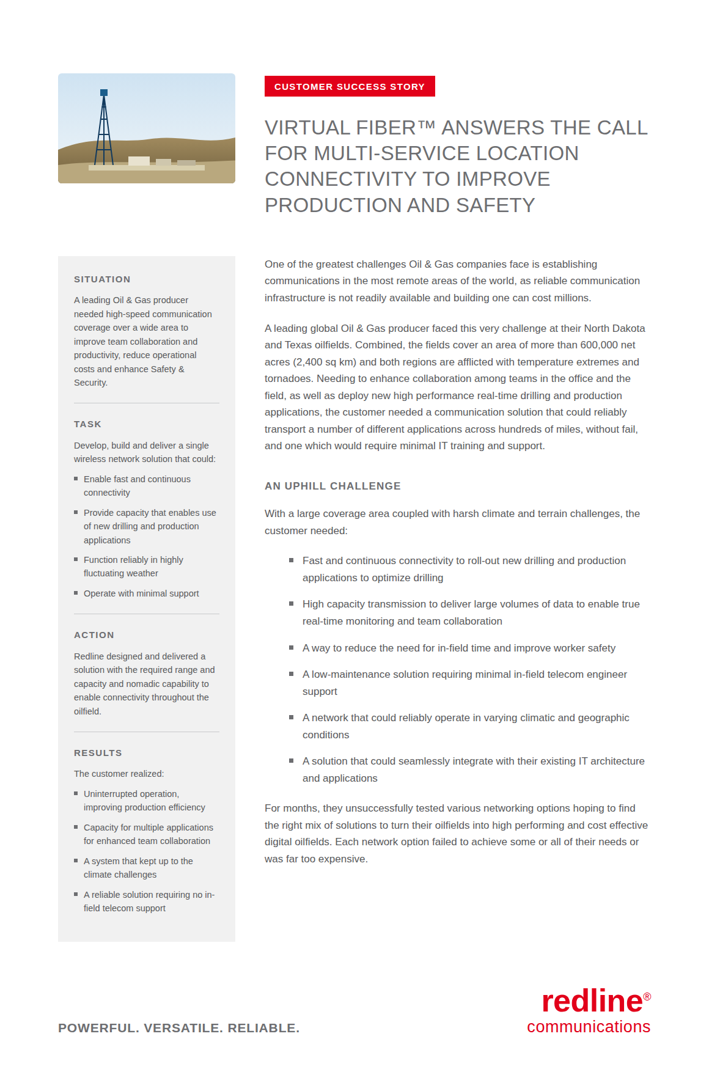CUSTOMER SUCCESS STORY
Virtual Fiber™ Answers the Call for Multi-Service Location Connectivity to Improve Production and Safety
Situation
A leading Oil & Gas producer needed high-speed communication coverage over a wide area to improve team collaboration and productivity, reduce operational costs and enhance Safety & Security.
Task
Develop, build and deliver a single wireless network solution that could:
Enable fast and continuous connectivity
Provide capacity that enables use of new drilling and production applications
Function reliably in highly fluctuating weather
Operate with minimal support
Action
Redline designed and delivered a solution with the required range and capacity and nomadic capability to enable connectivity throughout the oilfield.
Results
The customer realized:
Uninterrupted operation, improving production efficiency
Capacity for multiple applications for enhanced team collaboration
A system that kept up to the climate challenges
A reliable solution requiring no in-field telecom support
One of the greatest challenges Oil & Gas companies face is establishing communications in the most remote areas of the world, as reliable communication infrastructure is not readily available and building one can cost millions.
A leading global Oil & Gas producer faced this very challenge at their North Dakota and Texas oilfields. Combined, the fields cover an area of more than 600,000 net acres (2,400 sq km) and both regions are afflicted with temperature extremes and tornadoes. Needing to enhance collaboration among teams in the office and the field, as well as deploy new high performance real-time drilling and production applications, the customer needed a communication solution that could reliably transport a number of different applications across hundreds of miles, without fail, and one which would require minimal IT training and support.
An Uphill Challenge
With a large coverage area coupled with harsh climate and terrain challenges, the customer needed:
Fast and continuous connectivity to roll-out new drilling and production applications to optimize drilling
High capacity transmission to deliver large volumes of data to enable true real-time monitoring and team collaboration
A way to reduce the need for in-field time and improve worker safety
A low-maintenance solution requiring minimal in-field telecom engineer support
A network that could reliably operate in varying climatic and geographic conditions
A solution that could seamlessly integrate with their existing IT architecture and applications
For months, they unsuccessfully tested various networking options hoping to find the right mix of solutions to turn their oilfields into high performing and cost effective digital oilfields. Each network option failed to achieve some or all of their needs or was far too expensive.
Powerful. Versatile. Reliable.
redline®
communications